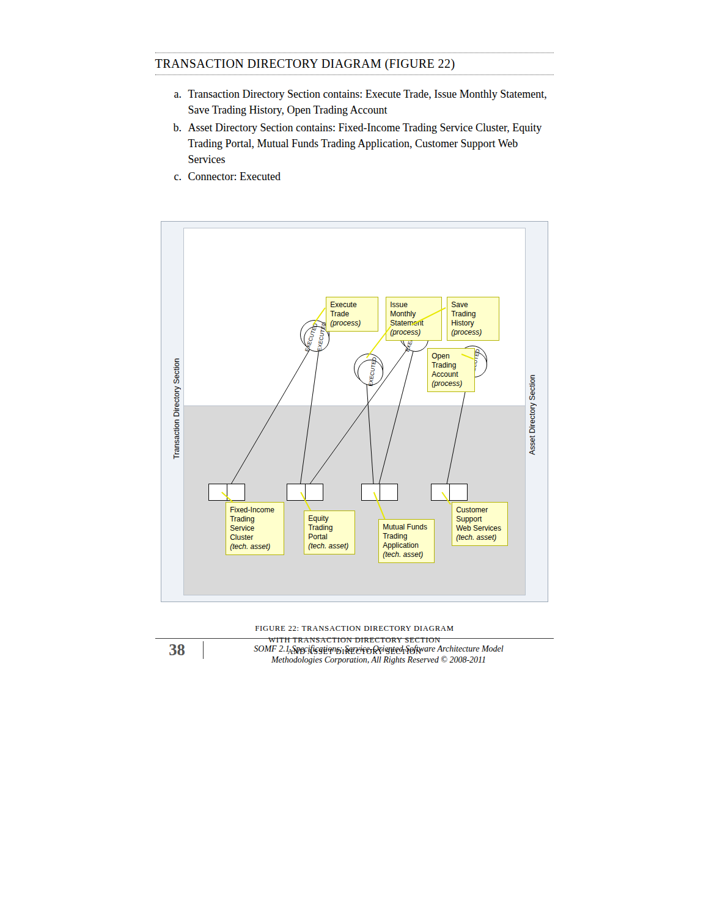Transaction Directory Diagram (Figure 22)
Transaction Directory Section contains: Execute Trade, Issue Monthly Statement, Save Trading History, Open Trading Account
Asset Directory Section contains: Fixed-Income Trading Service Cluster, Equity Trading Portal, Mutual Funds Trading Application, Customer Support Web Services
Connector: Executed
Transaction Directory Section
EXECUTED
EXECUTED
EXECUTED
EXECUTED
EXECUTED
Execute
Trade
(process)
Issue
Monthly
Statement
(process)
Save
Trading
History
(process)
Open
Trading
Account
(process)
Fixed-Income
Trading
Service
Cluster
(tech. asset)
Equity
Trading
Portal
(tech. asset)
Mutual Funds
Trading
Application
(tech. asset)
Customer
Support
Web Services
(tech. asset)
Asset Directory Section
Figure 22: Transaction Directory Diagram
with Transaction Directory Section
and Asset Directory Section
38
SOMF 2.1 Specifications: Service-Oriented Software Architecture Model
Methodologies Corporation, All Rights Reserved © 2008-2011